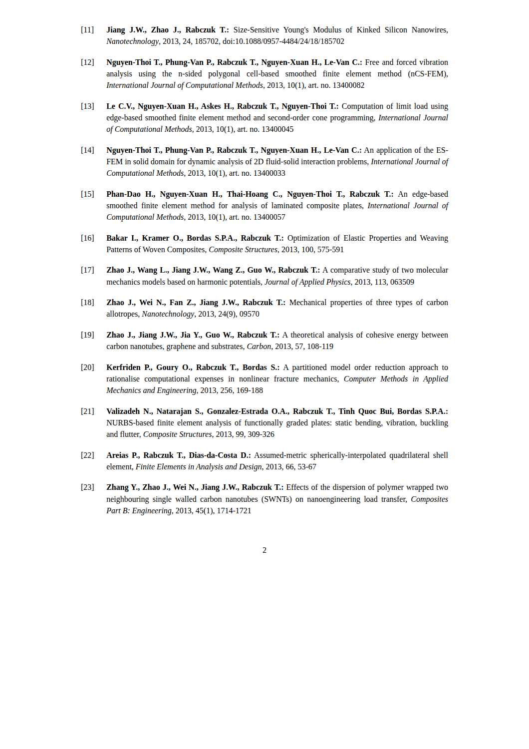[11] Jiang J.W., Zhao J., Rabczuk T.: Size-Sensitive Young's Modulus of Kinked Silicon Nanowires, Nanotechnology, 2013, 24, 185702, doi:10.1088/0957-4484/24/18/185702
[12] Nguyen-Thoi T., Phung-Van P., Rabczuk T., Nguyen-Xuan H., Le-Van C.: Free and forced vibration analysis using the n-sided polygonal cell-based smoothed finite element method (nCS-FEM), International Journal of Computational Methods, 2013, 10(1), art. no. 13400082
[13] Le C.V., Nguyen-Xuan H., Askes H., Rabczuk T., Nguyen-Thoi T.: Computation of limit load using edge-based smoothed finite element method and second-order cone programming, International Journal of Computational Methods, 2013, 10(1), art. no. 13400045
[14] Nguyen-Thoi T., Phung-Van P., Rabczuk T., Nguyen-Xuan H., Le-Van C.: An application of the ES-FEM in solid domain for dynamic analysis of 2D fluid-solid interaction problems, International Journal of Computational Methods, 2013, 10(1), art. no. 13400033
[15] Phan-Dao H., Nguyen-Xuan H., Thai-Hoang C., Nguyen-Thoi T., Rabczuk T.: An edge-based smoothed finite element method for analysis of laminated composite plates, International Journal of Computational Methods, 2013, 10(1), art. no. 13400057
[16] Bakar I., Kramer O., Bordas S.P.A., Rabczuk T.: Optimization of Elastic Properties and Weaving Patterns of Woven Composites, Composite Structures, 2013, 100, 575-591
[17] Zhao J., Wang L., Jiang J.W., Wang Z., Guo W., Rabczuk T.: A comparative study of two molecular mechanics models based on harmonic potentials, Journal of Applied Physics, 2013, 113, 063509
[18] Zhao J., Wei N., Fan Z., Jiang J.W., Rabczuk T.: Mechanical properties of three types of carbon allotropes, Nanotechnology, 2013, 24(9), 09570
[19] Zhao J., Jiang J.W., Jia Y., Guo W., Rabczuk T.: A theoretical analysis of cohesive energy between carbon nanotubes, graphene and substrates, Carbon, 2013, 57, 108-119
[20] Kerfriden P., Goury O., Rabczuk T., Bordas S.: A partitioned model order reduction approach to rationalise computational expenses in nonlinear fracture mechanics, Computer Methods in Applied Mechanics and Engineering, 2013, 256, 169-188
[21] Valizadeh N., Natarajan S., Gonzalez-Estrada O.A., Rabczuk T., Tinh Quoc Bui, Bordas S.P.A.: NURBS-based finite element analysis of functionally graded plates: static bending, vibration, buckling and flutter, Composite Structures, 2013, 99, 309-326
[22] Areias P., Rabczuk T., Dias-da-Costa D.: Assumed-metric spherically-interpolated quadrilateral shell element, Finite Elements in Analysis and Design, 2013, 66, 53-67
[23] Zhang Y., Zhao J., Wei N., Jiang J.W., Rabczuk T.: Effects of the dispersion of polymer wrapped two neighbouring single walled carbon nanotubes (SWNTs) on nanoengineering load transfer, Composites Part B: Engineering, 2013, 45(1), 1714-1721
2